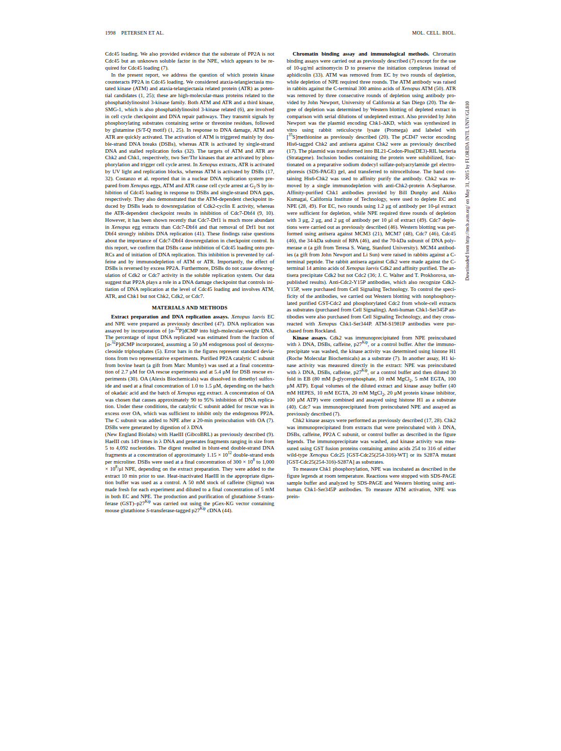1998 PETERSEN ET AL.
Mol. Cell. Biol.
Downloaded from http://mcb.asm.org/ on May 31, 2015 by FLORIDA INTL UNIV/GL810
Cdc45 loading. We also provided evidence that the substrate of PP2A is not Cdc45 but an unknown soluble factor in the NPE, which appears to be required for Cdc45 loading (7).
In the present report, we address the question of which protein kinase counteracts PP2A in Cdc45 loading. We considered ataxia-telangiectasia mutated kinase (ATM) and ataxia-telangiectasia related protein (ATR) as potential candidates (1, 25); these are high-molecular-mass proteins related to the phosphatidylinositol 3-kinase family. Both ATM and ATR and a third kinase, SMG-1, which is also phosphatidylinositol 3-kinase related (6), are involved in cell cycle checkpoint and DNA repair pathways. They transmit signals by phosphorylating substrates containing serine or threonine residues, followed by glutamine (S/T-Q motif) (1, 25). In response to DNA damage, ATM and ATR are quickly activated. The activation of ATM is triggered mainly by double-strand DNA breaks (DSBs), whereas ATR is activated by single-strand DNA and stalled replication forks (32). The targets of ATM and ATR are Chk2 and Chk1, respectively, two Ser/Thr kinases that are activated by phosphorylation and trigger cell cycle arrest. In Xenopus extracts, ATR is activated by UV light and replication blocks, whereas ATM is activated by DSBs (17, 32). Costanzo et al. reported that in a nuclear DNA replication system prepared from Xenopus eggs, ATM and ATR cause cell cycle arrest at G1/S by inhibition of Cdc45 loading in response to DSBs and single-strand DNA gaps, respectively. They also demonstrated that the ATM-dependent checkpoint induced by DSBs leads to downregulation of Cdk2-cyclin E activity, whereas the ATR-dependent checkpoint results in inhibition of Cdc7-Dbf4 (9, 10). However, it has been shown recently that Cdc7-Drf1 is much more abundant in Xenopus egg extracts than Cdc7-Dbf4 and that removal of Drf1 but not Dbf4 strongly inhibits DNA replication (41). These findings raise questions about the importance of Cdc7-Dbf4 downregulation in checkpoint control. In this report, we confirm that DSBs cause inhibition of Cdc45 loading onto pre-RCs and of initiation of DNA replication. This inhibition is prevented by caffeine and by immunodepletion of ATM or ATR. Importantly, the effect of DSBs is reversed by excess PP2A. Furthermore, DSBs do not cause downregulation of Cdk2 or Cdc7 activity in the soluble replication system. Our data suggest that PP2A plays a role in a DNA damage checkpoint that controls initiation of DNA replication at the level of Cdc45 loading and involves ATM, ATR, and Chk1 but not Chk2, Cdk2, or Cdc7.
Materials and Methods
Extract preparation and DNA replication assays. Xenopus laevis EC and NPE were prepared as previously described (47). DNA replication was assayed by incorporation of [α-32P]dCMP into high-molecular-weight DNA. The percentage of input DNA replicated was estimated from the fraction of [α-32P]dCMP incorporated, assuming a 50 μM endogenous pool of deoxynucleoside triphosphates (5). Error bars in the figures represent standard deviations from two representative experiments. Purified PP2A catalytic C subunit from bovine heart (a gift from Marc Mumby) was used at a final concentration of 2.7 μM for OA rescue experiments and at 5.4 μM for DSB rescue experiments (30). OA (Alexis Biochemicals) was dissolved in dimethyl sulfoxide and used at a final concentration of 1.0 to 1.5 μM, depending on the batch of okadaic acid and the batch of Xenopus egg extract. A concentration of OA was chosen that causes approximately 90 to 95% inhibition of DNA replication. Under these conditions, the catalytic C subunit added for rescue was in excess over OA, which was sufficient to inhibit only the endogenous PP2A. The C subunit was added to NPE after a 20-min preincubation with OA (7). DSBs were generated by digestion of λ DNA
(New England Biolabs) with HaeIII (GibcoBRL) as previously described (9). HaeIII cuts 149 times in λ DNA and generates fragments ranging in size from 5 to 4,092 nucleotides. The digest resulted in blunt-end double-strand DNA fragments at a concentration of approximately 1.15 × 1012 double-strand ends per microliter. DSBs were used at a final concentration of 300 × 108 to 1,000 × 108/μl NPE, depending on the extract preparation. They were added to the extract 10 min prior to use. Heat-inactivated HaeIII in the appropriate digestion buffer was used as a control. A 50 mM stock of caffeine (Sigma) was made fresh for each experiment and diluted to a final concentration of 5 mM in both EC and NPE. The production and purification of glutathione S-transferase (GST)–p27Kip was carried out using the pGex-KG vector containing mouse glutathione S-transferase-tagged p27Kip cDNA (44).
Chromatin binding assay and immunological methods. Chromatin binding assays were carried out as previously described (7) except for the use of 10-μg/ml actinomycin D to preserve the initiation complexes instead of aphidicolin (33). ATM was removed from EC by two rounds of depletion, while depletion of NPE required three rounds. The ATM antibody was raised in rabbits against the C-terminal 300 amino acids of Xenopus ATM (50). ATR was removed by three consecutive rounds of depletion using antibody provided by John Newport, University of California at San Diego (20). The degree of depletion was determined by Western blotting of depleted extract in comparison with serial dilutions of undepleted extract. Also provided by John Newport was the plasmid encoding Chk1-ΔKD, which was synthesized in vitro using rabbit reticulocyte lysate (Promega) and labeled with [35S]methionine as previously described (20). The pCD47 vector encoding His6-tagged Chk2 and antisera against Chk2 were as previously described (17). The plasmid was transformed into BL21-Codon-Plus(DE3)-RIL bacteria (Stratagene). Inclusion bodies containing the protein were solubilized, fractionated on a preparative sodium dodecyl sulfate-polyacrylamide gel electrophoresis (SDS-PAGE) gel, and transferred to nitrocellulose. The band containing His6-Chk2 was used to affinity purify the antibody. Chk2 was removed by a single immunodepletion with anti-Chk2-protein A-Sepharose. Affinity-purified Chk1 antibodies provided by Bill Dunphy and Akiko Kumagai, California Institute of Technology, were used to deplete EC and NPE (28, 49). For EC, two rounds using 1.2 μg of antibody per 10-μl extract were sufficient for depletion, while NPE required three rounds of depletion with 3 μg, 2 μg, and 2 μg of antibody per 10 μl of extract (49). Cdc7 depletions were carried out as previously described (46). Western blotting was performed using antisera against MCM3 (21), MCM7 (48), Cdc7 (46), Cdc45 (46), the 34-kDa subunit of RPA (46), and the 70-kDa subunit of DNA polymerase α (a gift from Teresa S. Wang, Stanford University). MCM4 antibodies (a gift from John Newport and Li Sun) were raised in rabbits against a C-terminal peptide. The rabbit antisera against Cdk2 were made against the C-terminal 14 amino acids of Xenopus laevis Cdk2 and affinity purified. The antisera precipitate Cdk2 but not Cdc2 (36; J. C. Walter and T. Prokhorova, unpublished results). Anti-Cdc2-Y15P antibodies, which also recognize Cdk2-Y15P, were purchased from Cell Signaling Technology. To control the specificity of the antibodies, we carried out Western blotting with nonphosphorylated purified GST-Cdc2 and phosphorylated Cdc2 from whole-cell extracts as substrates (purchased from Cell Signaling). Anti-human Chk1-Ser345P antibodies were also purchased from Cell Signaling Technology, and they cross-reacted with Xenopus Chk1-Ser344P. ATM-S1981P antibodies were purchased from Rockland.
Kinase assays. Cdk2 was immunoprecipitated from NPE preincubated with λ DNA, DSBs, caffeine, p27Kip, or a control buffer. After the immunoprecipitate was washed, the kinase activity was determined using histone H1 (Roche Molecular Biochemicals) as a substrate (7). In another assay, H1 kinase activity was measured directly in the extract: NPE was preincubated with λ DNA, DSBs, caffeine, p27Kip, or a control buffer and then diluted 30 fold in EB (80 mM β-glycerophosphate, 10 mM MgCl2, 5 mM EGTA, 100 μM ATP). Equal volumes of the diluted extract and kinase assay buffer (40 mM HEPES, 10 mM EGTA, 20 mM MgCl2, 20 μM protein kinase inhibitor, 100 μM ATP) were combined and assayed using histone H1 as a substrate (40). Cdc7 was immunoprecipitated from preincubated NPE and assayed as previously described (7).
Chk2 kinase assays were performed as previously described (17, 28). Chk2 was immunoprecipitated from extracts that were preincubated with λ DNA, DSBs, caffeine, PP2A C subunit, or control buffer as described in the figure legends. The immunoprecipitate was washed, and kinase activity was measured using GST fusion proteins containing amino acids 254 to 316 of either wild-type Xenopus Cdc25 [GST-Cdc25(254-316)-WT] or its S287A mutant [GST-Cdc25(254-316)-S287A] as substrates.
To measure Chk1 phosphorylation, NPE was incubated as described in the figure legends at room temperature. Reactions were stopped with SDS-PAGE sample buffer and analyzed by SDS-PAGE and Western blotting using anti-human Chk1-Ser345P antibodies. To measure ATM activation, NPE was prein-